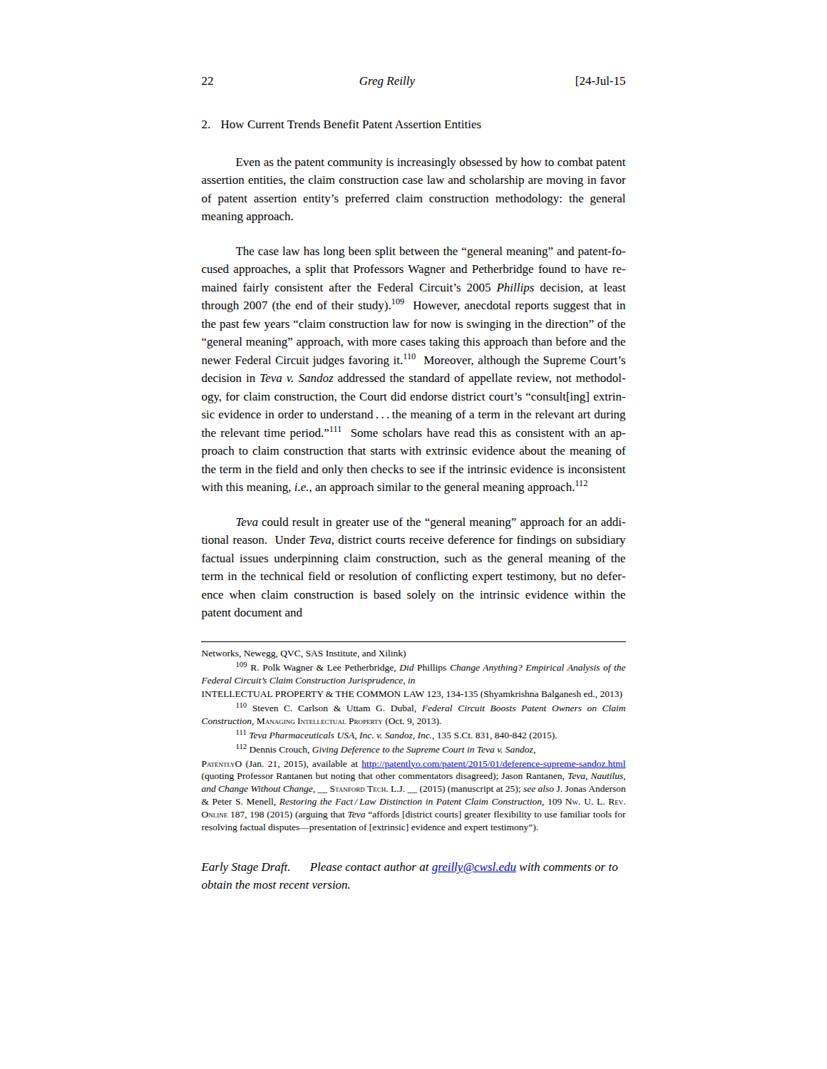22 Greg Reilly [24-Jul-15
2. How Current Trends Benefit Patent Assertion Entities
Even as the patent community is increasingly obsessed by how to combat patent assertion entities, the claim construction case law and scholarship are moving in favor of patent assertion entity’s preferred claim construction methodology: the general meaning approach.
The case law has long been split between the “general meaning” and patent-focused approaches, a split that Professors Wagner and Petherbridge found to have remained fairly consistent after the Federal Circuit’s 2005 Phillips decision, at least through 2007 (the end of their study).109 However, anecdotal reports suggest that in the past few years “claim construction law for now is swinging in the direction” of the “general meaning” approach, with more cases taking this approach than before and the newer Federal Circuit judges favoring it.110 Moreover, although the Supreme Court’s decision in Teva v. Sandoz addressed the standard of appellate review, not methodology, for claim construction, the Court did endorse district court’s “consult[ing] extrinsic evidence in order to understand . . . the meaning of a term in the relevant art during the relevant time period.”111 Some scholars have read this as consistent with an approach to claim construction that starts with extrinsic evidence about the meaning of the term in the field and only then checks to see if the intrinsic evidence is inconsistent with this meaning, i.e., an approach similar to the general meaning approach.112
Teva could result in greater use of the “general meaning” approach for an additional reason. Under Teva, district courts receive deference for findings on subsidiary factual issues underpinning claim construction, such as the general meaning of the term in the technical field or resolution of conflicting expert testimony, but no deference when claim construction is based solely on the intrinsic evidence within the patent document and
Networks, Newegg, QVC, SAS Institute, and Xilink)
109 R. Polk Wagner & Lee Petherbridge, Did Phillips Change Anything? Empirical Analysis of the Federal Circuit’s Claim Construction Jurisprudence, in
INTELLECTUAL PROPERTY & THE COMMON LAW 123, 134-135 (Shyamkrishna Balganesh ed., 2013)
110 Steven C. Carlson & Uttam G. Dubal, Federal Circuit Boosts Patent Owners on Claim Construction, Managing Intellectual Property (Oct. 9, 2013).
111 Teva Pharmaceuticals USA, Inc. v. Sandoz, Inc., 135 S.Ct. 831, 840-842 (2015).
112 Dennis Crouch, Giving Deference to the Supreme Court in Teva v. Sandoz,
PatentlyO (Jan. 21, 2015), available at http://patentlyo.com/patent/2015/01/deference-supreme-sandoz.html (quoting Professor Rantanen but noting that other commentators disagreed); Jason Rantanen, Teva, Nautilus, and Change Without Change, __ Stanford Tech. L.J. __ (2015) (manuscript at 25); see also J. Jonas Anderson & Peter S. Menell, Restoring the Fact / Law Distinction in Patent Claim Construction, 109 Nw. U. L. Rev. Online 187, 198 (2015) (arguing that Teva “affords [district courts] greater flexibility to use familiar tools for resolving factual disputes—presentation of [extrinsic] evidence and expert testimony”).
Early Stage Draft. Please contact author at greilly@cwsl.edu with comments or to obtain the most recent version.